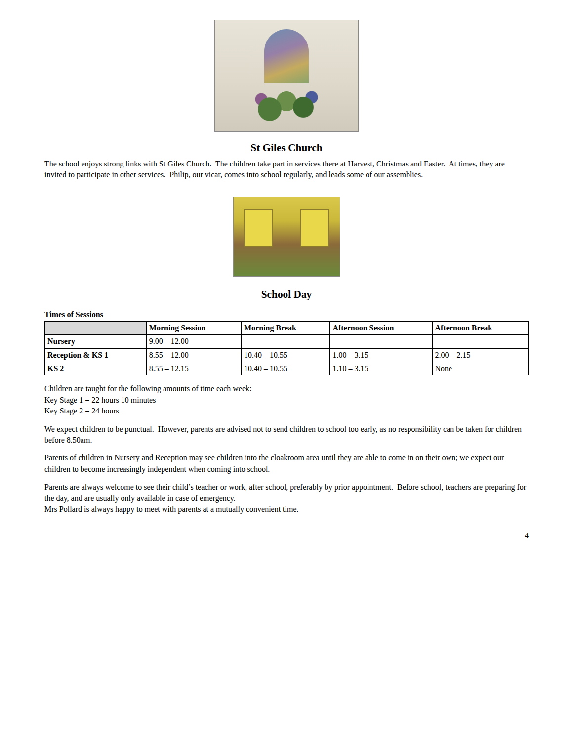St Giles Church
The school enjoys strong links with St Giles Church. The children take part in services there at Harvest, Christmas and Easter. At times, they are invited to participate in other services. Philip, our vicar, comes into school regularly, and leads some of our assemblies.
School Day
Times of Sessions
| | Morning Session | Morning Break | Afternoon Session | Afternoon Break |
| --- | --- | --- | --- | --- |
| Nursery | 9.00 – 12.00 | | | |
| Reception & KS 1 | 8.55 – 12.00 | 10.40 – 10.55 | 1.00 – 3.15 | 2.00 – 2.15 |
| KS 2 | 8.55 – 12.15 | 10.40 – 10.55 | 1.10 – 3.15 | None |
Children are taught for the following amounts of time each week:
Key Stage 1 = 22 hours 10 minutes
Key Stage 2 = 24 hours
We expect children to be punctual. However, parents are advised not to send children to school too early, as no responsibility can be taken for children before 8.50am.
Parents of children in Nursery and Reception may see children into the cloakroom area until they are able to come in on their own; we expect our children to become increasingly independent when coming into school.
Parents are always welcome to see their child’s teacher or work, after school, preferably by prior appointment. Before school, teachers are preparing for the day, and are usually only available in case of emergency.
Mrs Pollard is always happy to meet with parents at a mutually convenient time.
4